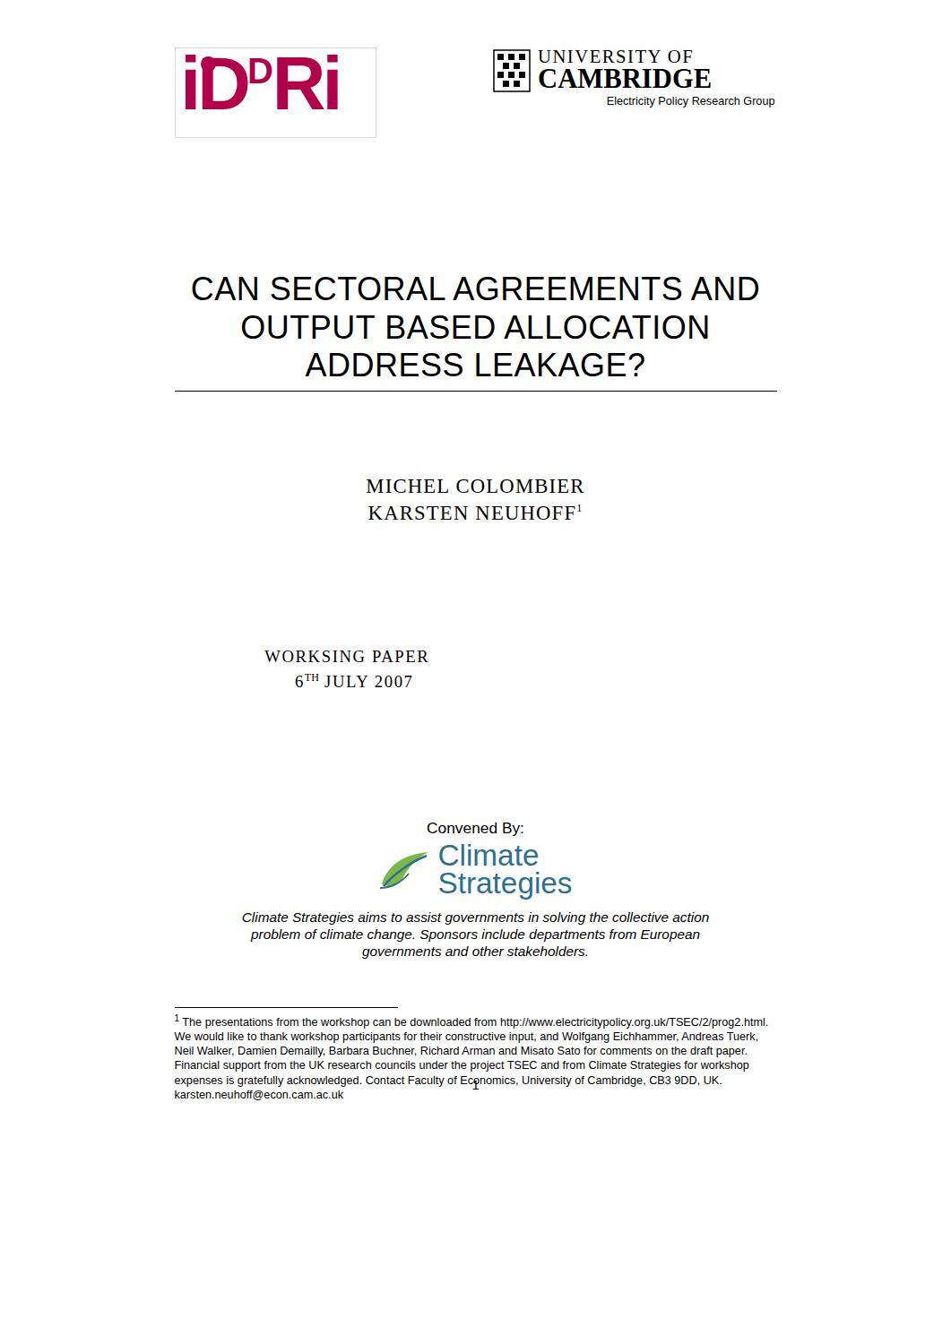iDDRi
UNIVERSITY OF CAMBRIDGE
Electricity Policy Research Group
CAN SECTORAL AGREEMENTS AND
OUTPUT BASED ALLOCATION
ADDRESS LEAKAGE?
MICHEL COLOMBIER
KARSTEN NEUHOFF1
WORKSING PAPER
6TH JULY 2007
Convened By:
Climate Strategies
Climate Strategies aims to assist governments in solving the collective action problem of climate change. Sponsors include departments from European governments and other stakeholders.
1 The presentations from the workshop can be downloaded from http://www.electricitypolicy.org.uk/TSEC/2/prog2.html. We would like to thank workshop participants for their constructive input, and Wolfgang Eichhammer, Andreas Tuerk, Neil Walker, Damien Demailly, Barbara Buchner, Richard Arman and Misato Sato for comments on the draft paper. Financial support from the UK research councils under the project TSEC and from Climate Strategies for workshop expenses is gratefully acknowledged. Contact Faculty of Economics, University of Cambridge, CB3 9DD, UK. karsten.neuhoff@econ.cam.ac.uk
1